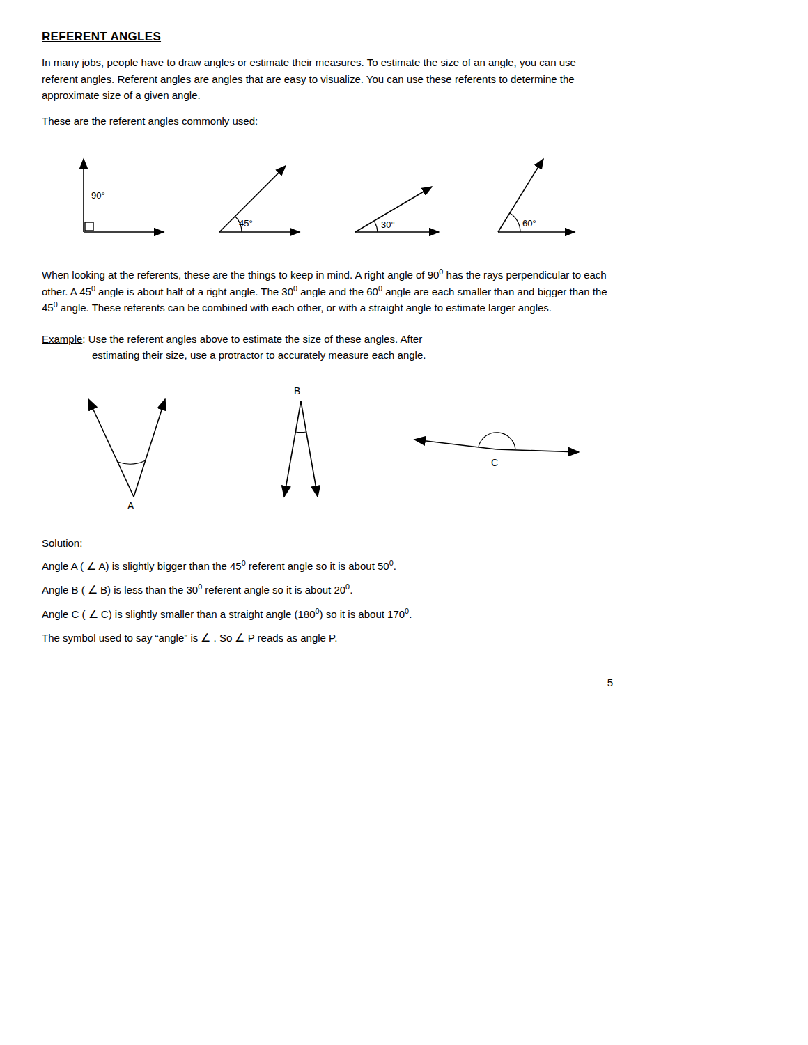REFERENT ANGLES
In many jobs, people have to draw angles or estimate their measures. To estimate the size of an angle, you can use referent angles. Referent angles are angles that are easy to visualize. You can use these referents to determine the approximate size of a given angle.
These are the referent angles commonly used:
90° 45° 30° 60°
When looking at the referents, these are the things to keep in mind. A right angle of 900 has the rays perpendicular to each other. A 450 angle is about half of a right angle. The 300 angle and the 600 angle are each smaller than and bigger than the 450 angle. These referents can be combined with each other, or with a straight angle to estimate larger angles.
Example: Use the referent angles above to estimate the size of these angles. After estimating their size, use a protractor to accurately measure each angle.
A B C
Solution:
Angle A ( ∠ A) is slightly bigger than the 450 referent angle so it is about 500.
Angle B ( ∠ B) is less than the 300 referent angle so it is about 200.
Angle C ( ∠ C) is slightly smaller than a straight angle (1800) so it is about 1700.
The symbol used to say “angle” is ∠ . So ∠ P reads as angle P.
5